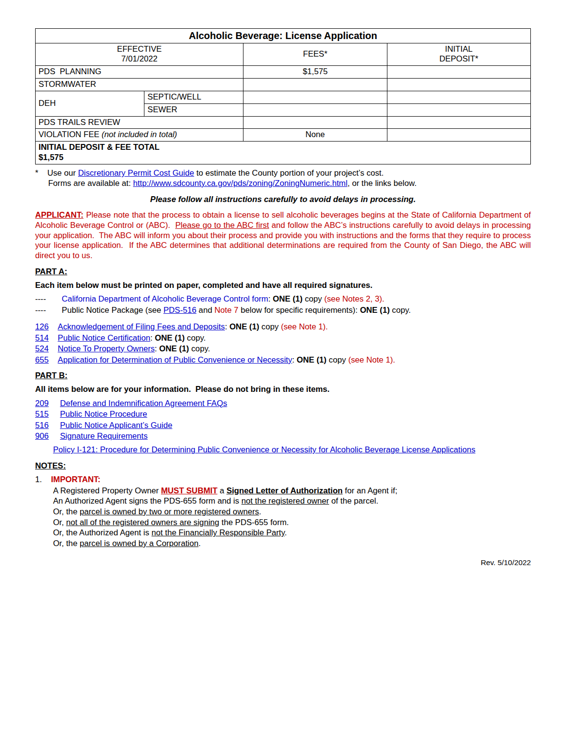| Alcoholic Beverage: License Application |
| EFFECTIVE 7/01/2022 | FEES* | INITIAL DEPOSIT* |
| PDS PLANNING | $1,575 | |
| STORMWATER | | |
| DEH | SEPTIC/WELL | | |
| SEWER | | |
| PDS TRAILS REVIEW | | |
| VIOLATION FEE (not included in total) | None | |
| INITIAL DEPOSIT & FEE TOTAL $1,575 |
* Use our Discretionary Permit Cost Guide to estimate the County portion of your project’s cost.
Forms are available at: http://www.sdcounty.ca.gov/pds/zoning/ZoningNumeric.html, or the links below.
Please follow all instructions carefully to avoid delays in processing.
APPLICANT: Please note that the process to obtain a license to sell alcoholic beverages begins at the State of California Department of Alcoholic Beverage Control or (ABC). Please go to the ABC first and follow the ABC’s instructions carefully to avoid delays in processing your application. The ABC will inform you about their process and provide you with instructions and the forms that they require to process your license application. If the ABC determines that additional determinations are required from the County of San Diego, the ABC will direct you to us.
PART A:
Each item below must be printed on paper, completed and have all required signatures.
---- California Department of Alcoholic Beverage Control form: ONE (1) copy (see Notes 2, 3).
---- Public Notice Package (see PDS-516 and Note 7 below for specific requirements): ONE (1) copy.
126 Acknowledgement of Filing Fees and Deposits: ONE (1) copy (see Note 1).
514 Public Notice Certification: ONE (1) copy.
524 Notice To Property Owners: ONE (1) copy.
655 Application for Determination of Public Convenience or Necessity: ONE (1) copy (see Note 1).
PART B:
All items below are for your information. Please do not bring in these items.
209 Defense and Indemnification Agreement FAQs
515 Public Notice Procedure
516 Public Notice Applicant’s Guide
906 Signature Requirements
Policy I-121: Procedure for Determining Public Convenience or Necessity for Alcoholic Beverage License Applications
NOTES:
1. IMPORTANT:
A Registered Property Owner MUST SUBMIT a Signed Letter of Authorization for an Agent if;
An Authorized Agent signs the PDS-655 form and is not the registered owner of the parcel.
Or, the parcel is owned by two or more registered owners.
Or, not all of the registered owners are signing the PDS-655 form.
Or, the Authorized Agent is not the Financially Responsible Party.
Or, the parcel is owned by a Corporation.
Rev. 5/10/2022